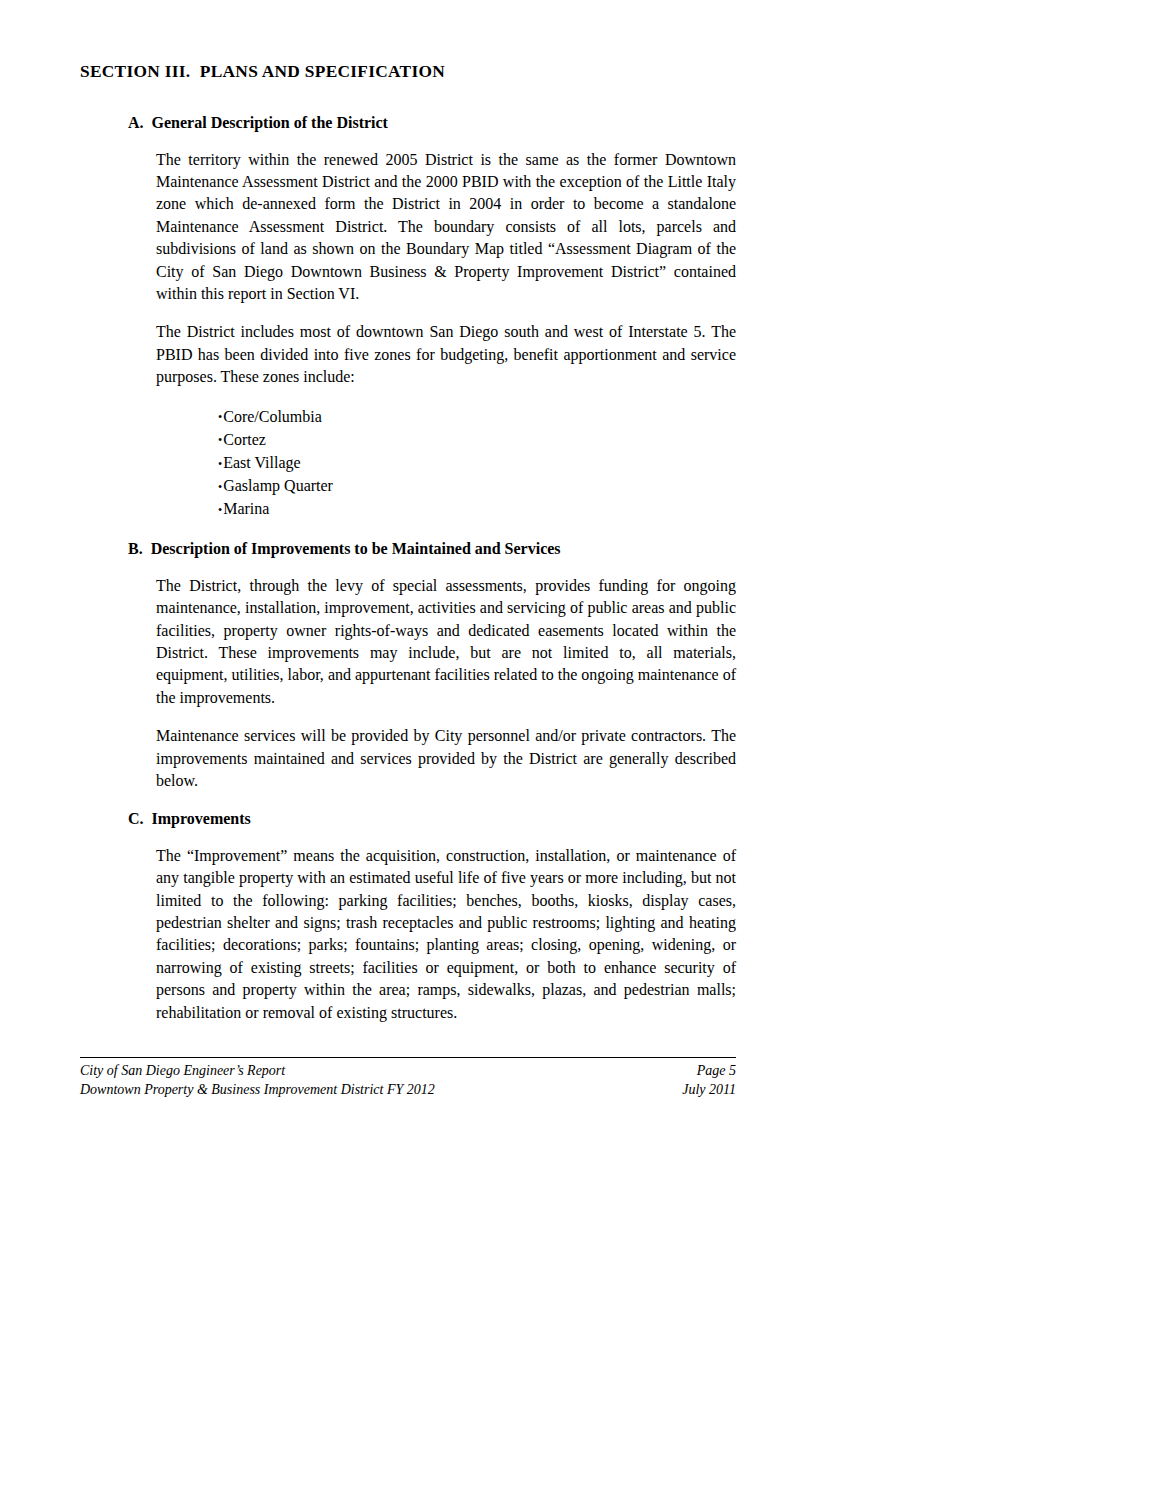SECTION III. PLANS AND SPECIFICATION
A. General Description of the District
The territory within the renewed 2005 District is the same as the former Downtown Maintenance Assessment District and the 2000 PBID with the exception of the Little Italy zone which de-annexed form the District in 2004 in order to become a standalone Maintenance Assessment District. The boundary consists of all lots, parcels and subdivisions of land as shown on the Boundary Map titled “Assessment Diagram of the City of San Diego Downtown Business & Property Improvement District” contained within this report in Section VI.
The District includes most of downtown San Diego south and west of Interstate 5. The PBID has been divided into five zones for budgeting, benefit apportionment and service purposes. These zones include:
Core/Columbia
Cortez
East Village
Gaslamp Quarter
Marina
B. Description of Improvements to be Maintained and Services
The District, through the levy of special assessments, provides funding for ongoing maintenance, installation, improvement, activities and servicing of public areas and public facilities, property owner rights-of-ways and dedicated easements located within the District. These improvements may include, but are not limited to, all materials, equipment, utilities, labor, and appurtenant facilities related to the ongoing maintenance of the improvements.
Maintenance services will be provided by City personnel and/or private contractors. The improvements maintained and services provided by the District are generally described below.
C. Improvements
The “Improvement” means the acquisition, construction, installation, or maintenance of any tangible property with an estimated useful life of five years or more including, but not limited to the following: parking facilities; benches, booths, kiosks, display cases, pedestrian shelter and signs; trash receptacles and public restrooms; lighting and heating facilities; decorations; parks; fountains; planting areas; closing, opening, widening, or narrowing of existing streets; facilities or equipment, or both to enhance security of persons and property within the area; ramps, sidewalks, plazas, and pedestrian malls; rehabilitation or removal of existing structures.
City of San Diego Engineer’s Report Page 5
Downtown Property & Business Improvement District FY 2012 July 2011